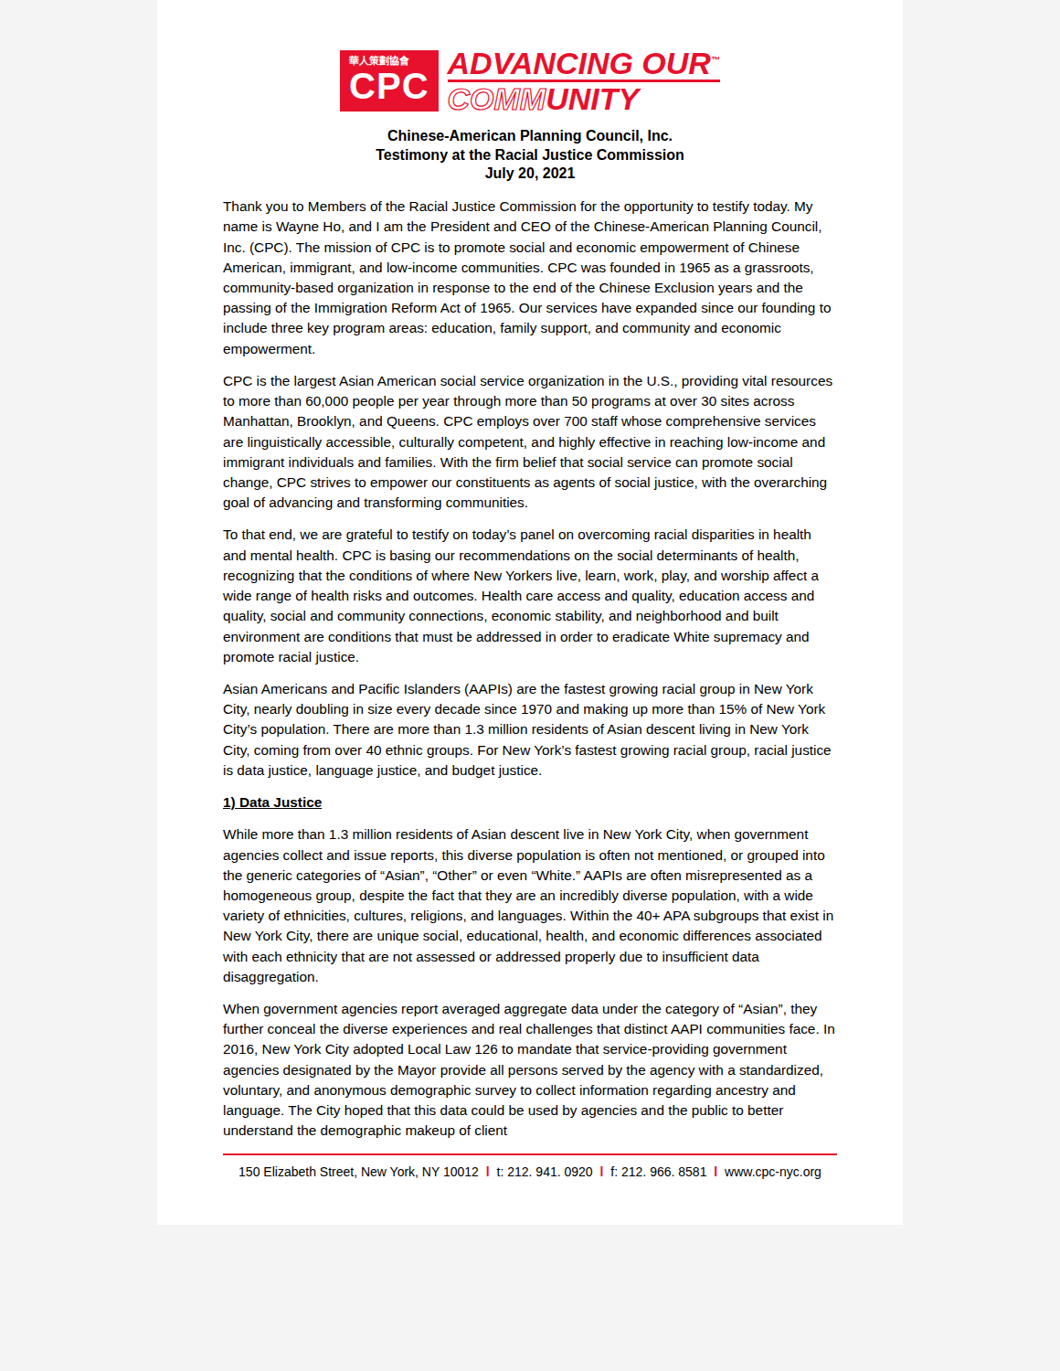華人策劃協會 CPC
ADVANCING OUR™
COMMUNITY
Chinese-American Planning Council, Inc. Testimony at the Racial Justice Commission July 20, 2021
Thank you to Members of the Racial Justice Commission for the opportunity to testify today. My name is Wayne Ho, and I am the President and CEO of the Chinese-American Planning Council, Inc. (CPC). The mission of CPC is to promote social and economic empowerment of Chinese American, immigrant, and low-income communities. CPC was founded in 1965 as a grassroots, community-based organization in response to the end of the Chinese Exclusion years and the passing of the Immigration Reform Act of 1965. Our services have expanded since our founding to include three key program areas: education, family support, and community and economic empowerment.
CPC is the largest Asian American social service organization in the U.S., providing vital resources to more than 60,000 people per year through more than 50 programs at over 30 sites across Manhattan, Brooklyn, and Queens. CPC employs over 700 staff whose comprehensive services are linguistically accessible, culturally competent, and highly effective in reaching low-income and immigrant individuals and families. With the firm belief that social service can promote social change, CPC strives to empower our constituents as agents of social justice, with the overarching goal of advancing and transforming communities.
To that end, we are grateful to testify on today’s panel on overcoming racial disparities in health and mental health. CPC is basing our recommendations on the social determinants of health, recognizing that the conditions of where New Yorkers live, learn, work, play, and worship affect a wide range of health risks and outcomes. Health care access and quality, education access and quality, social and community connections, economic stability, and neighborhood and built environment are conditions that must be addressed in order to eradicate White supremacy and promote racial justice.
Asian Americans and Pacific Islanders (AAPIs) are the fastest growing racial group in New York City, nearly doubling in size every decade since 1970 and making up more than 15% of New York City’s population. There are more than 1.3 million residents of Asian descent living in New York City, coming from over 40 ethnic groups. For New York’s fastest growing racial group, racial justice is data justice, language justice, and budget justice.
1) Data Justice
While more than 1.3 million residents of Asian descent live in New York City, when government agencies collect and issue reports, this diverse population is often not mentioned, or grouped into the generic categories of “Asian”, “Other” or even “White.” AAPIs are often misrepresented as a homogeneous group, despite the fact that they are an incredibly diverse population, with a wide variety of ethnicities, cultures, religions, and languages. Within the 40+ APA subgroups that exist in New York City, there are unique social, educational, health, and economic differences associated with each ethnicity that are not assessed or addressed properly due to insufficient data disaggregation.
When government agencies report averaged aggregate data under the category of “Asian”, they further conceal the diverse experiences and real challenges that distinct AAPI communities face. In 2016, New York City adopted Local Law 126 to mandate that service-providing government agencies designated by the Mayor provide all persons served by the agency with a standardized, voluntary, and anonymous demographic survey to collect information regarding ancestry and language. The City hoped that this data could be used by agencies and the public to better understand the demographic makeup of client
150 Elizabeth Street, New York, NY 10012 l t: 212. 941. 0920 l f: 212. 966. 8581 l www.cpc-nyc.org